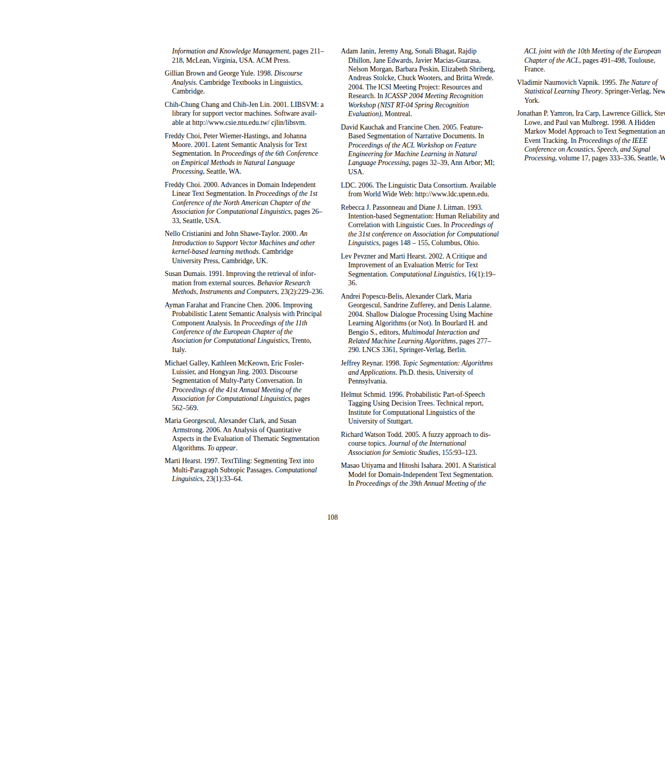Information and Knowledge Management, pages 211–218, McLean, Virginia, USA. ACM Press.
Gillian Brown and George Yule. 1998. Discourse Analysis. Cambridge Textbooks in Linguistics, Cambridge.
Chih-Chung Chang and Chih-Jen Lin. 2001. LIBSVM: a library for support vector machines. Software available at http://www.csie.ntu.edu.tw/ cjlin/libsvm.
Freddy Choi, Peter Wiemer-Hastings, and Johanna Moore. 2001. Latent Semantic Analysis for Text Segmentation. In Proceedings of the 6th Conference on Empirical Methods in Natural Language Processing, Seattle, WA.
Freddy Choi. 2000. Advances in Domain Independent Linear Text Segmentation. In Proceedings of the 1st Conference of the North American Chapter of the Association for Computational Linguistics, pages 26–33, Seattle, USA.
Nello Cristianini and John Shawe-Taylor. 2000. An Introduction to Support Vector Machines and other kernel-based learning methods. Cambridge University Press, Cambridge, UK.
Susan Dumais. 1991. Improving the retrieval of information from external sources. Behavior Research Methods, Instruments and Computers, 23(2):229–236.
Ayman Farahat and Francine Chen. 2006. Improving Probabilistic Latent Semantic Analysis with Principal Component Analysis. In Proceedings of the 11th Conference of the European Chapter of the Asociation for Computational Linguistics, Trento, Italy.
Michael Galley, Kathleen McKeown, Eric Fosler-Luissier, and Hongyan Jing. 2003. Discourse Segmentation of Multy-Party Conversation. In Proceedings of the 41st Annual Meeting of the Association for Computational Linguistics, pages 562–569.
Maria Georgescul, Alexander Clark, and Susan Armstrong. 2006. An Analysis of Quantitative Aspects in the Evaluation of Thematic Segmentation Algorithms. To appear.
Marti Hearst. 1997. TextTiling: Segmenting Text into Multi-Paragraph Subtopic Passages. Computational Linguistics, 23(1):33–64.
Adam Janin, Jeremy Ang, Sonali Bhagat, Rajdip Dhillon, Jane Edwards, Javier Macias-Guarasa, Nelson Morgan, Barbara Peskin, Elizabeth Shriberg, Andreas Stolcke, Chuck Wooters, and Britta Wrede. 2004. The ICSI Meeting Project: Resources and Research. In ICASSP 2004 Meeting Recognition Workshop (NIST RT-04 Spring Recognition Evaluation), Montreal.
David Kauchak and Francine Chen. 2005. Feature-Based Segmentation of Narrative Documents. In Proceedings of the ACL Workshop on Feature Engineering for Machine Learning in Natural Language Processing, pages 32–39, Ann Arbor; MI; USA.
LDC. 2006. The Linguistic Data Consortium. Available from World Wide Web: http://www.ldc.upenn.edu.
Rebecca J. Passonneau and Diane J. Litman. 1993. Intention-based Segmentation: Human Reliability and Correlation with Linguistic Cues. In Proceedings of the 31st conference on Association for Computational Linguistics, pages 148 – 155, Columbus, Ohio.
Lev Pevzner and Marti Hearst. 2002. A Critique and Improvement of an Evaluation Metric for Text Segmentation. Computational Linguistics, 16(1):19–36.
Andrei Popescu-Belis, Alexander Clark, Maria Georgescul, Sandrine Zufferey, and Denis Lalanne. 2004. Shallow Dialogue Processing Using Machine Learning Algorithms (or Not). In Bourlard H. and Bengio S., editors, Multimodal Interaction and Related Machine Learning Algorithms, pages 277–290. LNCS 3361, Springer-Verlag, Berlin.
Jeffrey Reynar. 1998. Topic Segmentation: Algorithms and Applications. Ph.D. thesis, University of Pennsylvania.
Helmut Schmid. 1996. Probabilistic Part-of-Speech Tagging Using Decision Trees. Technical report, Institute for Computational Linguistics of the University of Stuttgart.
Richard Watson Todd. 2005. A fuzzy approach to discourse topics. Journal of the International Association for Semiotic Studies, 155:93–123.
Masao Utiyama and Hitoshi Isahara. 2001. A Statistical Model for Domain-Independent Text Segmentation. In Proceedings of the 39th Annual Meeting of the ACL joint with the 10th Meeting of the European Chapter of the ACL, pages 491–498, Toulouse, France.
Vladimir Naumovich Vapnik. 1995. The Nature of Statistical Learning Theory. Springer-Verlag, New York.
Jonathan P. Yamron, Ira Carp, Lawrence Gillick, Stewe Lowe, and Paul van Mulbregt. 1998. A Hidden Markov Model Approach to Text Segmentation and Event Tracking. In Proceedings of the IEEE Conference on Acoustics, Speech, and Signal Processing, volume 17, pages 333–336, Seattle, WA.
108